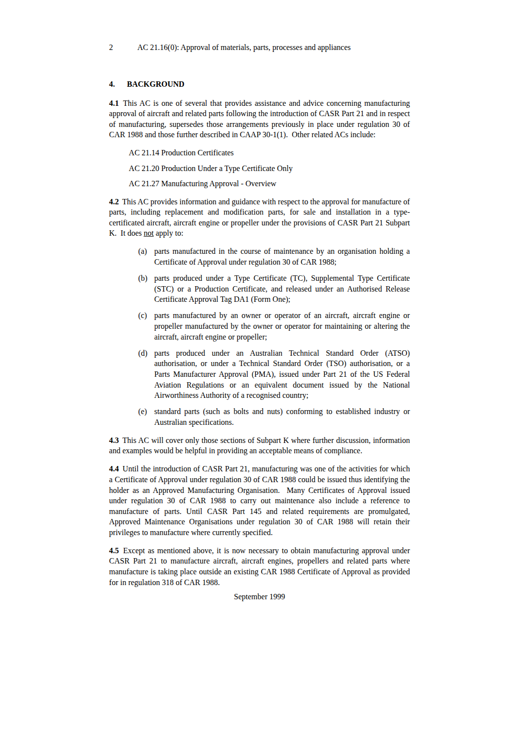2
AC 21.16(0): Approval of materials, parts, processes and appliances
4. BACKGROUND
4.1 This AC is one of several that provides assistance and advice concerning manufacturing approval of aircraft and related parts following the introduction of CASR Part 21 and in respect of manufacturing, supersedes those arrangements previously in place under regulation 30 of CAR 1988 and those further described in CAAP 30-1(1). Other related ACs include:
AC 21.14 Production Certificates
AC 21.20 Production Under a Type Certificate Only
AC 21.27 Manufacturing Approval - Overview
4.2 This AC provides information and guidance with respect to the approval for manufacture of parts, including replacement and modification parts, for sale and installation in a type-certificated aircraft, aircraft engine or propeller under the provisions of CASR Part 21 Subpart K. It does not apply to:
(a) parts manufactured in the course of maintenance by an organisation holding a Certificate of Approval under regulation 30 of CAR 1988;
(b) parts produced under a Type Certificate (TC), Supplemental Type Certificate (STC) or a Production Certificate, and released under an Authorised Release Certificate Approval Tag DA1 (Form One);
(c) parts manufactured by an owner or operator of an aircraft, aircraft engine or propeller manufactured by the owner or operator for maintaining or altering the aircraft, aircraft engine or propeller;
(d) parts produced under an Australian Technical Standard Order (ATSO) authorisation, or under a Technical Standard Order (TSO) authorisation, or a Parts Manufacturer Approval (PMA), issued under Part 21 of the US Federal Aviation Regulations or an equivalent document issued by the National Airworthiness Authority of a recognised country;
(e) standard parts (such as bolts and nuts) conforming to established industry or Australian specifications.
4.3 This AC will cover only those sections of Subpart K where further discussion, information and examples would be helpful in providing an acceptable means of compliance.
4.4 Until the introduction of CASR Part 21, manufacturing was one of the activities for which a Certificate of Approval under regulation 30 of CAR 1988 could be issued thus identifying the holder as an Approved Manufacturing Organisation. Many Certificates of Approval issued under regulation 30 of CAR 1988 to carry out maintenance also include a reference to manufacture of parts. Until CASR Part 145 and related requirements are promulgated, Approved Maintenance Organisations under regulation 30 of CAR 1988 will retain their privileges to manufacture where currently specified.
4.5 Except as mentioned above, it is now necessary to obtain manufacturing approval under CASR Part 21 to manufacture aircraft, aircraft engines, propellers and related parts where manufacture is taking place outside an existing CAR 1988 Certificate of Approval as provided for in regulation 318 of CAR 1988.
September 1999